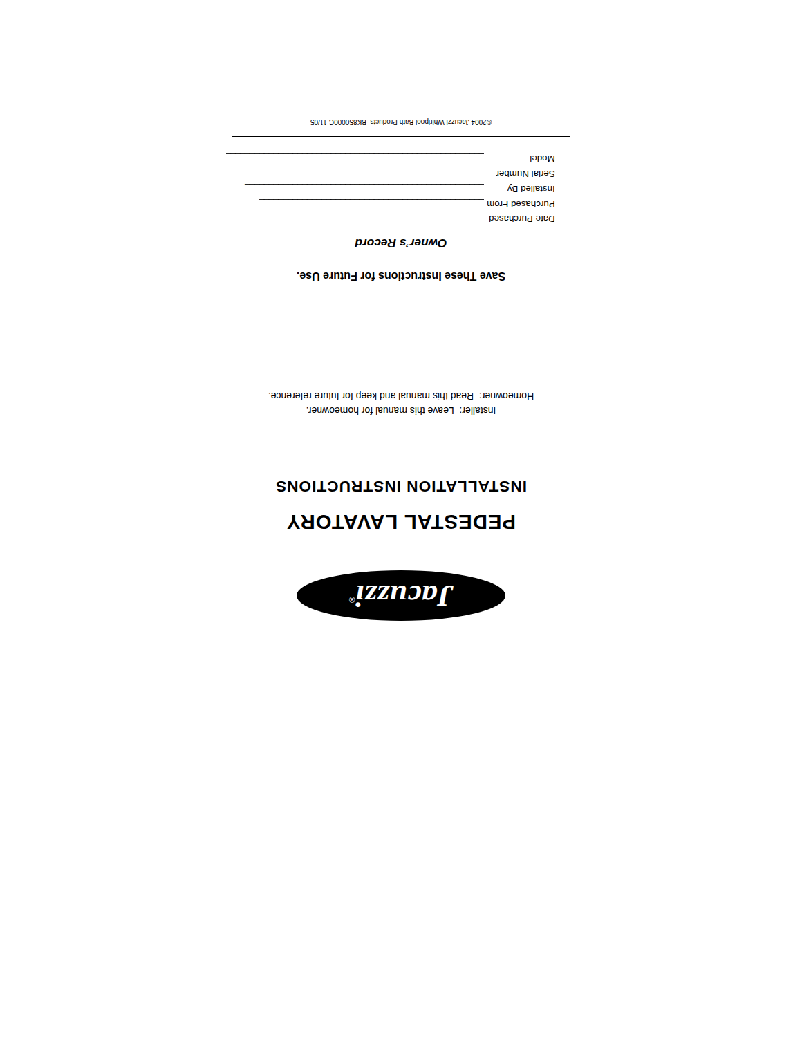Jacuzzi®
PEDESTAL LAVATORY
INSTALLATION INSTRUCTIONS
Installer: Leave this manual for homeowner.
Homeowner: Read this manual and keep for future reference.
Save These Instructions for Future Use.
Owner’s Record
| Date Purchased | _______________________________________________ |
| Purchased From | _______________________________________________ |
| Installed By | __________________________________________________ |
| Serial Number | ________________________________________________ |
| Model | ______________________________________________________ |
©2004 Jacuzzi Whirlpool Bath Products BK850000C 11/05